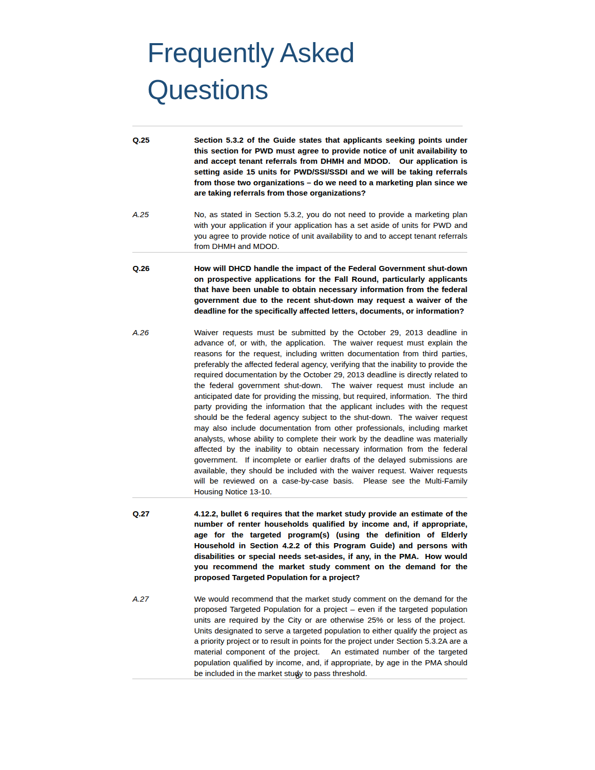Frequently Asked Questions
| Q.25 | Section 5.3.2 of the Guide states that applicants seeking points under this section for PWD must agree to provide notice of unit availability to and accept tenant referrals from DHMH and MDOD. Our application is setting aside 15 units for PWD/SSI/SSDI and we will be taking referrals from those two organizations – do we need to a marketing plan since we are taking referrals from those organizations? |
| A.25 | No, as stated in Section 5.3.2, you do not need to provide a marketing plan with your application if your application has a set aside of units for PWD and you agree to provide notice of unit availability to and to accept tenant referrals from DHMH and MDOD. |
| Q.26 | How will DHCD handle the impact of the Federal Government shut-down on prospective applications for the Fall Round, particularly applicants that have been unable to obtain necessary information from the federal government due to the recent shut-down may request a waiver of the deadline for the specifically affected letters, documents, or information? |
| A.26 | Waiver requests must be submitted by the October 29, 2013 deadline in advance of, or with, the application. The waiver request must explain the reasons for the request, including written documentation from third parties, preferably the affected federal agency, verifying that the inability to provide the required documentation by the October 29, 2013 deadline is directly related to the federal government shut-down. The waiver request must include an anticipated date for providing the missing, but required, information. The third party providing the information that the applicant includes with the request should be the federal agency subject to the shut-down. The waiver request may also include documentation from other professionals, including market analysts, whose ability to complete their work by the deadline was materially affected by the inability to obtain necessary information from the federal government. If incomplete or earlier drafts of the delayed submissions are available, they should be included with the waiver request. Waiver requests will be reviewed on a case-by-case basis. Please see the Multi-Family Housing Notice 13-10. |
| Q.27 | 4.12.2, bullet 6 requires that the market study provide an estimate of the number of renter households qualified by income and, if appropriate, age for the targeted program(s) (using the definition of Elderly Household in Section 4.2.2 of this Program Guide) and persons with disabilities or special needs set-asides, if any, in the PMA. How would you recommend the market study comment on the demand for the proposed Targeted Population for a project? |
| A.27 | We would recommend that the market study comment on the demand for the proposed Targeted Population for a project – even if the targeted population units are required by the City or are otherwise 25% or less of the project. Units designated to serve a targeted population to either qualify the project as a priority project or to result in points for the project under Section 5.3.2A are a material component of the project. An estimated number of the targeted population qualified by income, and, if appropriate, by age in the PMA should be included in the market study to pass threshold. |
8